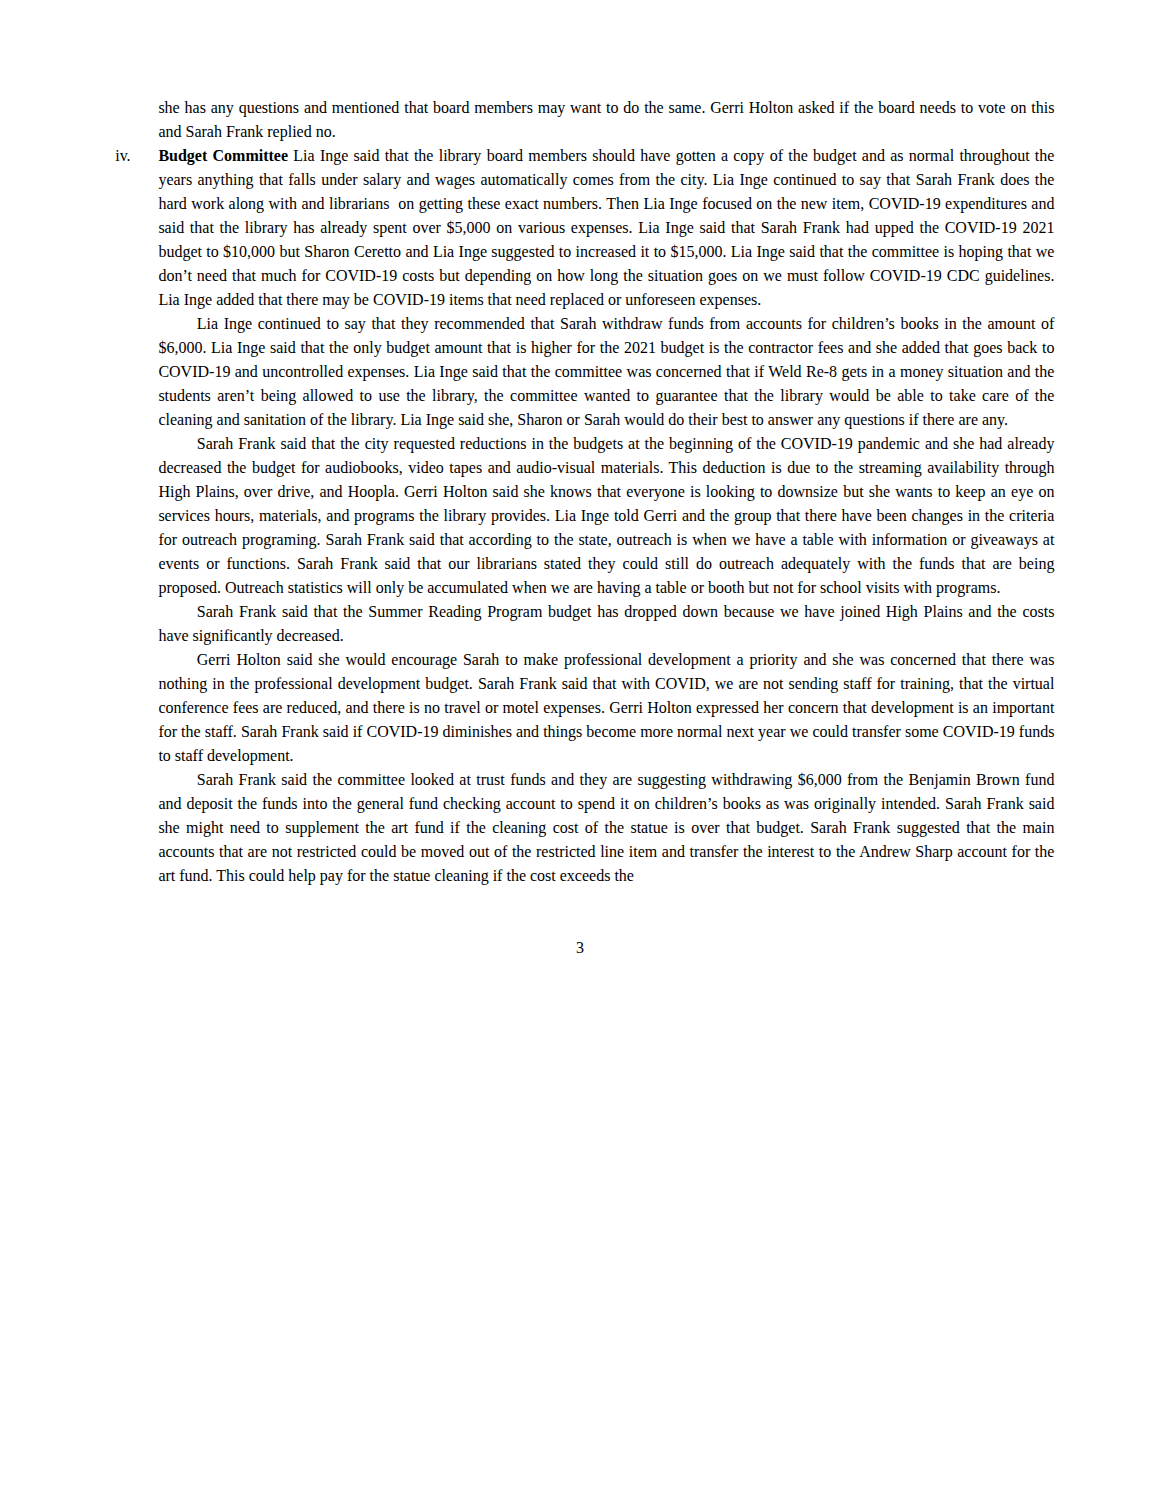she has any questions and mentioned that board members may want to do the same. Gerri Holton asked if the board needs to vote on this and Sarah Frank replied no.
iv.
Budget Committee Lia Inge said that the library board members should have gotten a copy of the budget and as normal throughout the years anything that falls under salary and wages automatically comes from the city. Lia Inge continued to say that Sarah Frank does the hard work along with and librarians on getting these exact numbers. Then Lia Inge focused on the new item, COVID-19 expenditures and said that the library has already spent over $5,000 on various expenses. Lia Inge said that Sarah Frank had upped the COVID-19 2021 budget to $10,000 but Sharon Ceretto and Lia Inge suggested to increased it to $15,000. Lia Inge said that the committee is hoping that we don’t need that much for COVID-19 costs but depending on how long the situation goes on we must follow COVID-19 CDC guidelines. Lia Inge added that there may be COVID-19 items that need replaced or unforeseen expenses.
Lia Inge continued to say that they recommended that Sarah withdraw funds from accounts for children’s books in the amount of $6,000. Lia Inge said that the only budget amount that is higher for the 2021 budget is the contractor fees and she added that goes back to COVID-19 and uncontrolled expenses. Lia Inge said that the committee was concerned that if Weld Re-8 gets in a money situation and the students aren’t being allowed to use the library, the committee wanted to guarantee that the library would be able to take care of the cleaning and sanitation of the library. Lia Inge said she, Sharon or Sarah would do their best to answer any questions if there are any.
Sarah Frank said that the city requested reductions in the budgets at the beginning of the COVID-19 pandemic and she had already decreased the budget for audiobooks, video tapes and audio-visual materials. This deduction is due to the streaming availability through High Plains, over drive, and Hoopla. Gerri Holton said she knows that everyone is looking to downsize but she wants to keep an eye on services hours, materials, and programs the library provides. Lia Inge told Gerri and the group that there have been changes in the criteria for outreach programing. Sarah Frank said that according to the state, outreach is when we have a table with information or giveaways at events or functions. Sarah Frank said that our librarians stated they could still do outreach adequately with the funds that are being proposed. Outreach statistics will only be accumulated when we are having a table or booth but not for school visits with programs.
Sarah Frank said that the Summer Reading Program budget has dropped down because we have joined High Plains and the costs have significantly decreased.
Gerri Holton said she would encourage Sarah to make professional development a priority and she was concerned that there was nothing in the professional development budget. Sarah Frank said that with COVID, we are not sending staff for training, that the virtual conference fees are reduced, and there is no travel or motel expenses. Gerri Holton expressed her concern that development is an important for the staff. Sarah Frank said if COVID-19 diminishes and things become more normal next year we could transfer some COVID-19 funds to staff development.
Sarah Frank said the committee looked at trust funds and they are suggesting withdrawing $6,000 from the Benjamin Brown fund and deposit the funds into the general fund checking account to spend it on children’s books as was originally intended. Sarah Frank said she might need to supplement the art fund if the cleaning cost of the statue is over that budget. Sarah Frank suggested that the main accounts that are not restricted could be moved out of the restricted line item and transfer the interest to the Andrew Sharp account for the art fund. This could help pay for the statue cleaning if the cost exceeds the
3